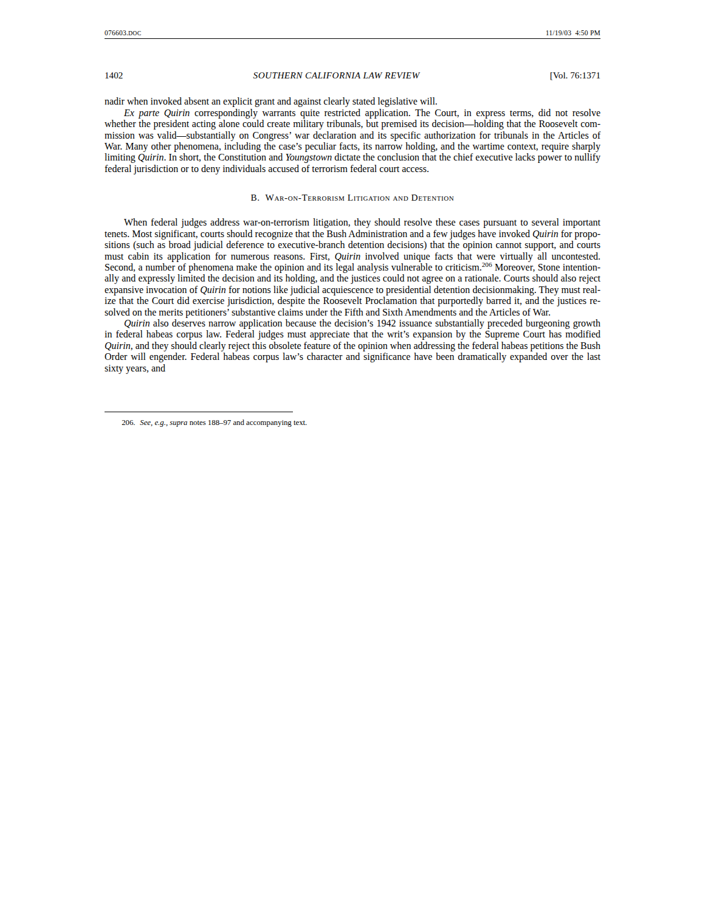076603.DOC 11/19/03 4:50 PM
1402 Southern California Law Review [Vol. 76:1371
nadir when invoked absent an explicit grant and against clearly stated legislative will.
Ex parte Quirin correspondingly warrants quite restricted application. The Court, in express terms, did not resolve whether the president acting alone could create military tribunals, but premised its decision—holding that the Roosevelt commission was valid—substantially on Congress’ war declaration and its specific authorization for tribunals in the Articles of War. Many other phenomena, including the case’s peculiar facts, its narrow holding, and the wartime context, require sharply limiting Quirin. In short, the Constitution and Youngstown dictate the conclusion that the chief executive lacks power to nullify federal jurisdiction or to deny individuals accused of terrorism federal court access.
B. War-on-Terrorism Litigation and Detention
When federal judges address war-on-terrorism litigation, they should resolve these cases pursuant to several important tenets. Most significant, courts should recognize that the Bush Administration and a few judges have invoked Quirin for propositions (such as broad judicial deference to executive-branch detention decisions) that the opinion cannot support, and courts must cabin its application for numerous reasons. First, Quirin involved unique facts that were virtually all uncontested. Second, a number of phenomena make the opinion and its legal analysis vulnerable to criticism.206 Moreover, Stone intentionally and expressly limited the decision and its holding, and the justices could not agree on a rationale. Courts should also reject expansive invocation of Quirin for notions like judicial acquiescence to presidential detention decisionmaking. They must realize that the Court did exercise jurisdiction, despite the Roosevelt Proclamation that purportedly barred it, and the justices resolved on the merits petitioners’ substantive claims under the Fifth and Sixth Amendments and the Articles of War.
Quirin also deserves narrow application because the decision’s 1942 issuance substantially preceded burgeoning growth in federal habeas corpus law. Federal judges must appreciate that the writ’s expansion by the Supreme Court has modified Quirin, and they should clearly reject this obsolete feature of the opinion when addressing the federal habeas petitions the Bush Order will engender. Federal habeas corpus law’s character and significance have been dramatically expanded over the last sixty years, and
206. See, e.g., supra notes 188–97 and accompanying text.